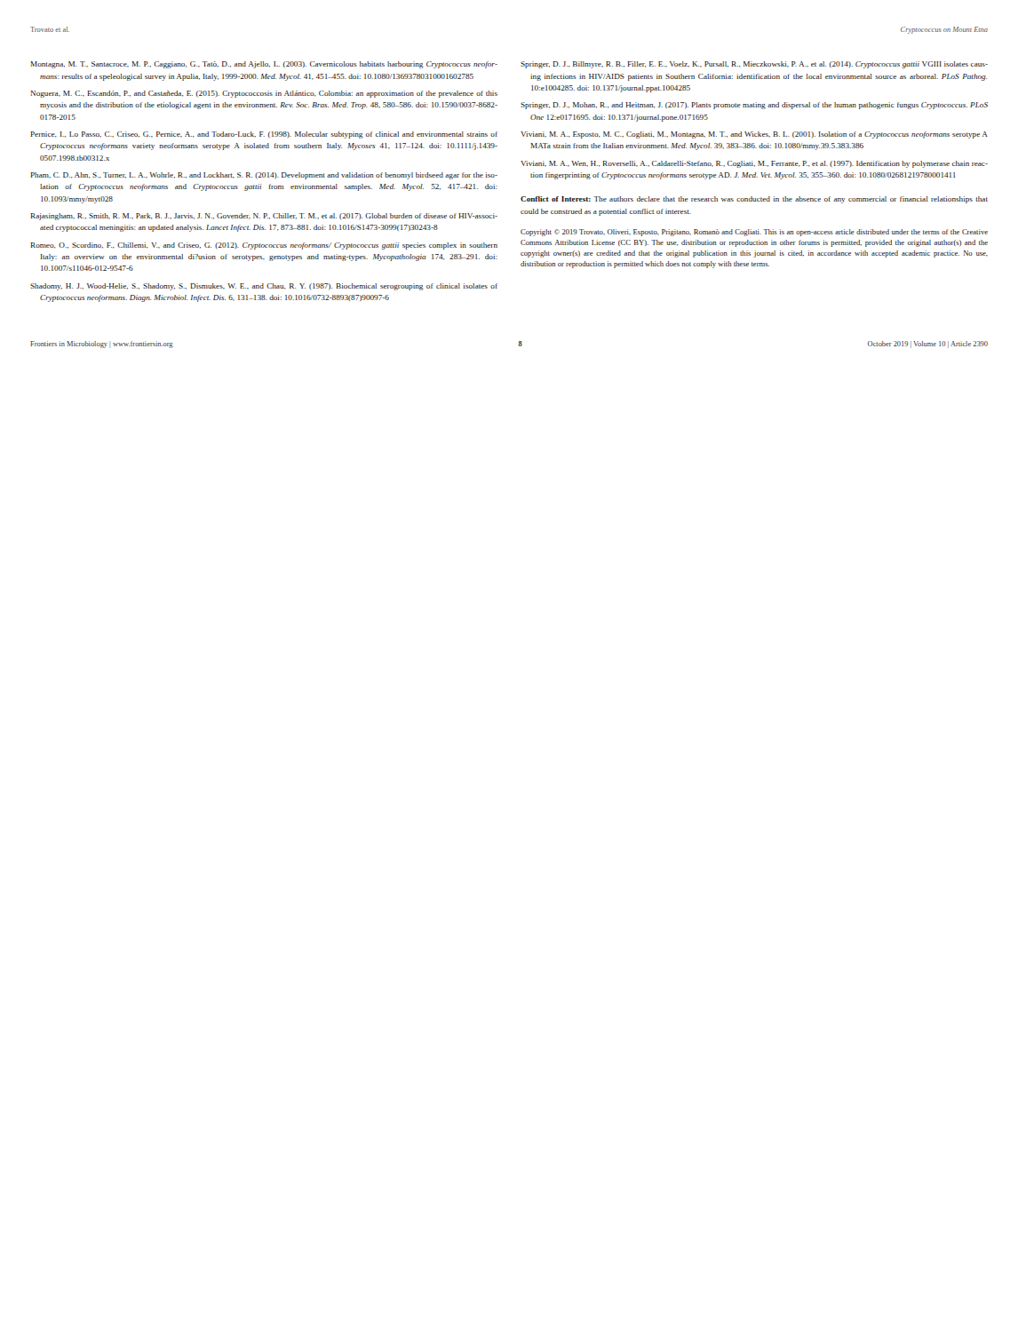Trovato et al.
Cryptococcus on Mount Etna
Montagna, M. T., Santacroce, M. P., Caggiano, G., Tatò, D., and Ajello, L. (2003). Cavernicolous habitats harbouring Cryptococcus neoformans: results of a speleological survey in Apulia, Italy, 1999-2000. Med. Mycol. 41, 451–455. doi: 10.1080/13693780310001602785
Noguera, M. C., Escandón, P., and Castañeda, E. (2015). Cryptococcosis in Atlántico, Colombia: an approximation of the prevalence of this mycosis and the distribution of the etiological agent in the environment. Rev. Soc. Bras. Med. Trop. 48, 580–586. doi: 10.1590/0037-8682-0178-2015
Pernice, I., Lo Passo, C., Criseo, G., Pernice, A., and Todaro-Luck, F. (1998). Molecular subtyping of clinical and environmental strains of Cryptococcus neoformans variety neoformans serotype A isolated from southern Italy. Mycoses 41, 117–124. doi: 10.1111/j.1439-0507.1998.tb00312.x
Pham, C. D., Ahn, S., Turner, L. A., Wohrle, R., and Lockhart, S. R. (2014). Development and validation of benomyl birdseed agar for the isolation of Cryptococcus neoformans and Cryptococcus gattii from environmental samples. Med. Mycol. 52, 417–421. doi: 10.1093/mmy/myt028
Rajasingham, R., Smith, R. M., Park, B. J., Jarvis, J. N., Govender, N. P., Chiller, T. M., et al. (2017). Global burden of disease of HIV-associated cryptococcal meningitis: an updated analysis. Lancet Infect. Dis. 17, 873–881. doi: 10.1016/S1473-3099(17)30243-8
Romeo, O., Scordino, F., Chillemi, V., and Criseo, G. (2012). Cryptococcus neoformans/ Cryptococcus gattii species complex in southern Italy: an overview on the environmental di?usion of serotypes, genotypes and mating-types. Mycopathologia 174, 283–291. doi: 10.1007/s11046-012-9547-6
Shadomy, H. J., Wood-Helie, S., Shadomy, S., Dismukes, W. E., and Chau, R. Y. (1987). Biochemical serogrouping of clinical isolates of Cryptococcus neoformans. Diagn. Microbiol. Infect. Dis. 6, 131–138. doi: 10.1016/0732-8893(87)90097-6
Springer, D. J., Billmyre, R. B., Filler, E. E., Voelz, K., Pursall, R., Mieczkowski, P. A., et al. (2014). Cryptococcus gattii VGIII isolates causing infections in HIV/AIDS patients in Southern California: identification of the local environmental source as arboreal. PLoS Pathog. 10:e1004285. doi: 10.1371/journal.ppat.1004285
Springer, D. J., Mohan, R., and Heitman, J. (2017). Plants promote mating and dispersal of the human pathogenic fungus Cryptococcus. PLoS One 12:e0171695. doi: 10.1371/journal.pone.0171695
Viviani, M. A., Esposto, M. C., Cogliati, M., Montagna, M. T., and Wickes, B. L. (2001). Isolation of a Cryptococcus neoformans serotype A MATa strain from the Italian environment. Med. Mycol. 39, 383–386. doi: 10.1080/mmy.39.5.383.386
Viviani, M. A., Wen, H., Roverselli, A., Caldarelli-Stefano, R., Cogliati, M., Ferrante, P., et al. (1997). Identification by polymerase chain reaction fingerprinting of Cryptococcus neoformans serotype AD. J. Med. Vet. Mycol. 35, 355–360. doi: 10.1080/02681219780001411
Conflict of Interest: The authors declare that the research was conducted in the absence of any commercial or financial relationships that could be construed as a potential conflict of interest.
Copyright © 2019 Trovato, Oliveri, Esposto, Prigitano, Romanò and Cogliati. This is an open-access article distributed under the terms of the Creative Commons Attribution License (CC BY). The use, distribution or reproduction in other forums is permitted, provided the original author(s) and the copyright owner(s) are credited and that the original publication in this journal is cited, in accordance with accepted academic practice. No use, distribution or reproduction is permitted which does not comply with these terms.
Frontiers in Microbiology | www.frontiersin.org
8
October 2019 | Volume 10 | Article 2390